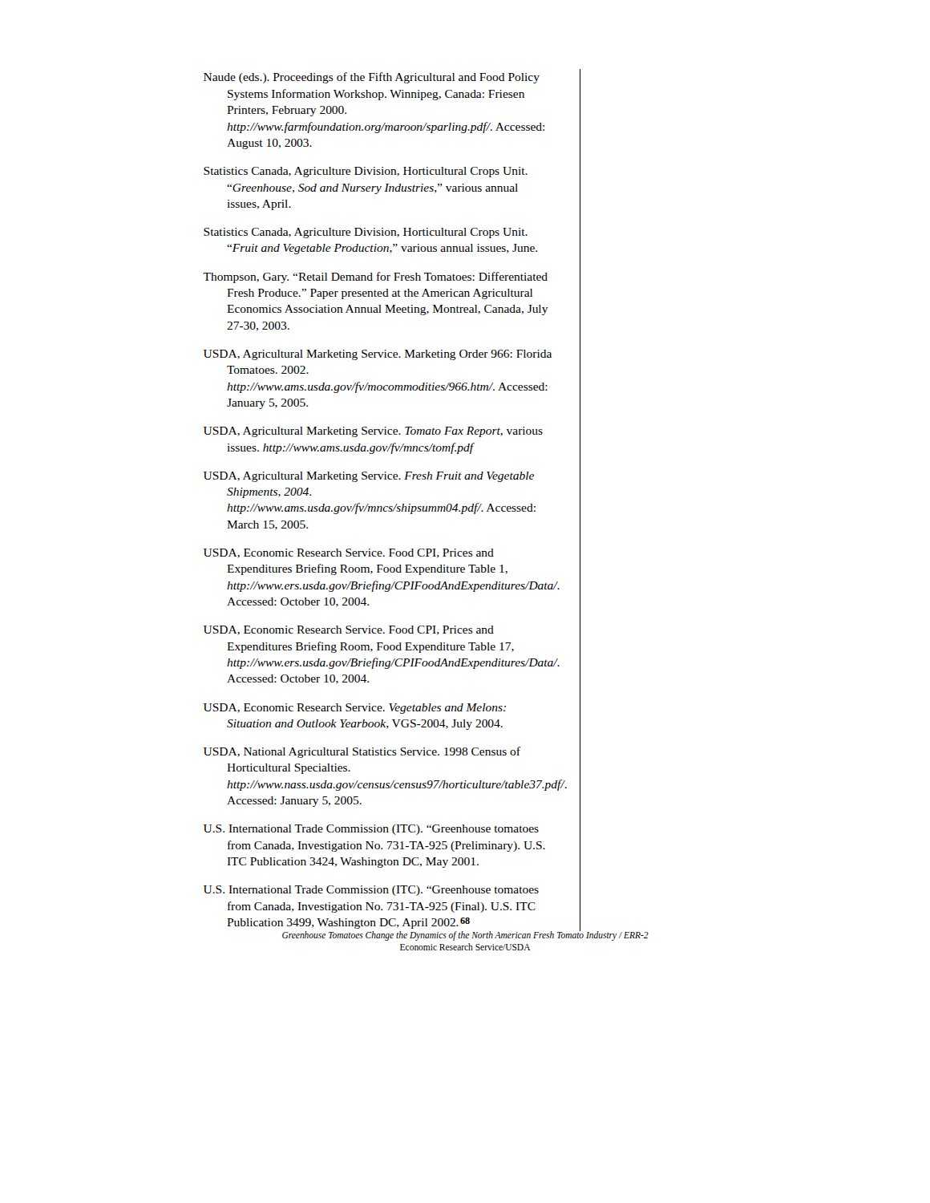Naude (eds.). Proceedings of the Fifth Agricultural and Food Policy Systems Information Workshop. Winnipeg, Canada: Friesen Printers, February 2000. http://www.farmfoundation.org/maroon/sparling.pdf/. Accessed: August 10, 2003.
Statistics Canada, Agriculture Division, Horticultural Crops Unit. “Greenhouse, Sod and Nursery Industries,” various annual issues, April.
Statistics Canada, Agriculture Division, Horticultural Crops Unit. “Fruit and Vegetable Production,” various annual issues, June.
Thompson, Gary. “Retail Demand for Fresh Tomatoes: Differentiated Fresh Produce.” Paper presented at the American Agricultural Economics Association Annual Meeting, Montreal, Canada, July 27-30, 2003.
USDA, Agricultural Marketing Service. Marketing Order 966: Florida Tomatoes. 2002. http://www.ams.usda.gov/fv/mocommodities/966.htm/. Accessed: January 5, 2005.
USDA, Agricultural Marketing Service. Tomato Fax Report, various issues. http://www.ams.usda.gov/fv/mncs/tomf.pdf
USDA, Agricultural Marketing Service. Fresh Fruit and Vegetable Shipments, 2004. http://www.ams.usda.gov/fv/mncs/shipsumm04.pdf/. Accessed: March 15, 2005.
USDA, Economic Research Service. Food CPI, Prices and Expenditures Briefing Room, Food Expenditure Table 1, http://www.ers.usda.gov/Briefing/CPIFoodAndExpenditures/Data/. Accessed: October 10, 2004.
USDA, Economic Research Service. Food CPI, Prices and Expenditures Briefing Room, Food Expenditure Table 17, http://www.ers.usda.gov/Briefing/CPIFoodAndExpenditures/Data/. Accessed: October 10, 2004.
USDA, Economic Research Service. Vegetables and Melons: Situation and Outlook Yearbook, VGS-2004, July 2004.
USDA, National Agricultural Statistics Service. 1998 Census of Horticultural Specialties. http://www.nass.usda.gov/census/census97/horticulture/table37.pdf/. Accessed: January 5, 2005.
U.S. International Trade Commission (ITC). “Greenhouse tomatoes from Canada, Investigation No. 731-TA-925 (Preliminary). U.S. ITC Publication 3424, Washington DC, May 2001.
U.S. International Trade Commission (ITC). “Greenhouse tomatoes from Canada, Investigation No. 731-TA-925 (Final). U.S. ITC Publication 3499, Washington DC, April 2002.
68
Greenhouse Tomatoes Change the Dynamics of the North American Fresh Tomato Industry / ERR-2
Economic Research Service/USDA